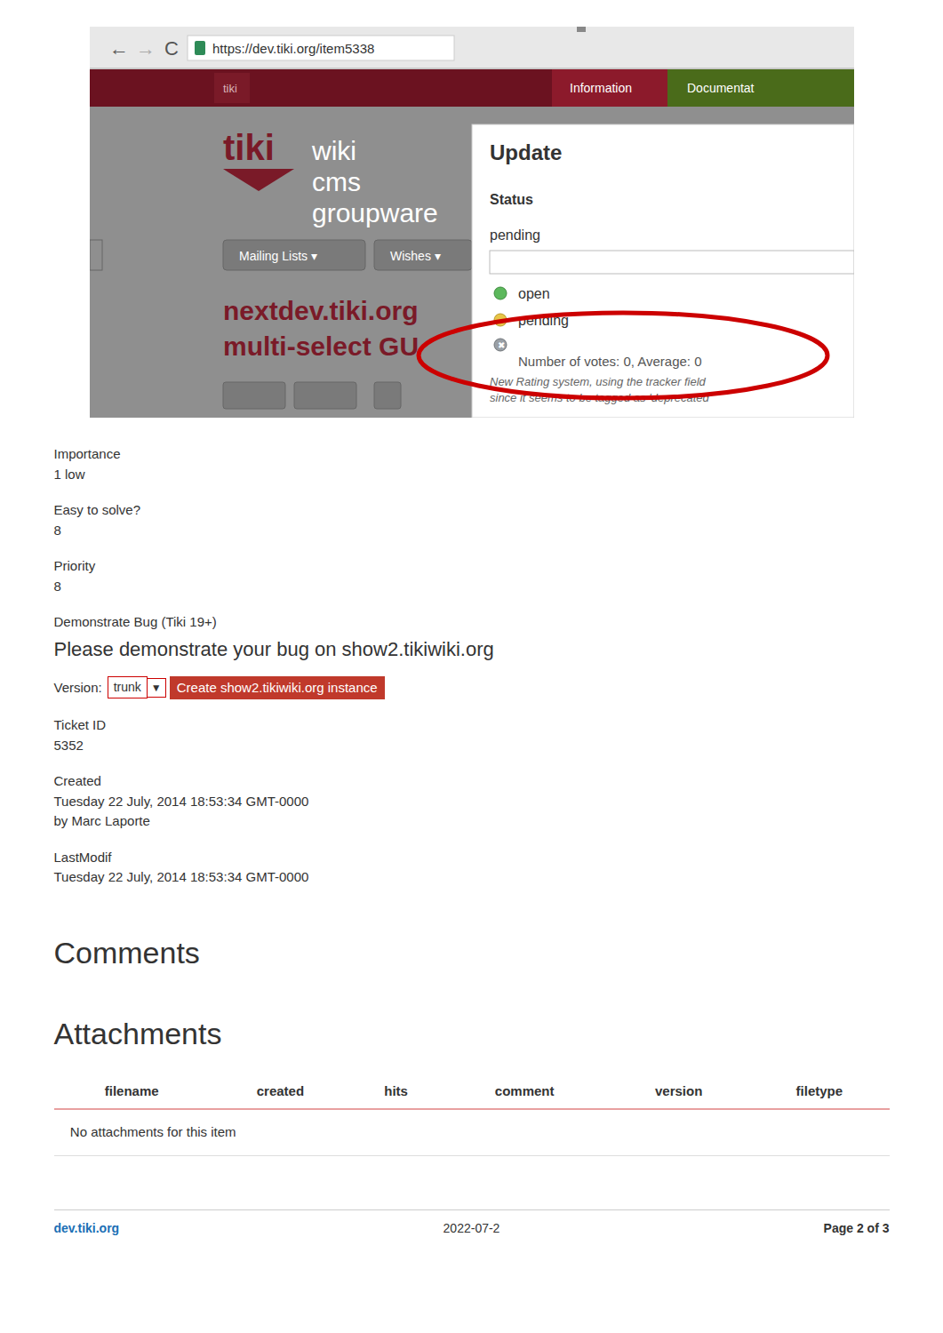← → C https://dev.tiki.org/item5338 tiki Information Documentat tiki wiki cms groupware R Mailing Lists ▾ Wishes ▾ nextdev.tiki.org multi-select GU Update Status pending open pending ✖ Number of votes: 0, Average: 0 New Rating system, using the tracker field since it seems to be tagged as 'deprecated'
Importance
1 low
Easy to solve?
8
Priority
8
Demonstrate Bug (Tiki 19+)
Please demonstrate your bug on show2.tikiwiki.org
Version: trunk▼Create show2.tikiwiki.org instance
Ticket ID
5352
Created
Tuesday 22 July, 2014 18:53:34 GMT-0000
by Marc Laporte
LastModif
Tuesday 22 July, 2014 18:53:34 GMT-0000
Comments
Attachments
| filename | created | hits | comment | version | filetype |
| --- | --- | --- | --- | --- | --- |
| No attachments for this item |
dev.tiki.org
2022-07-2
Page 2 of 3